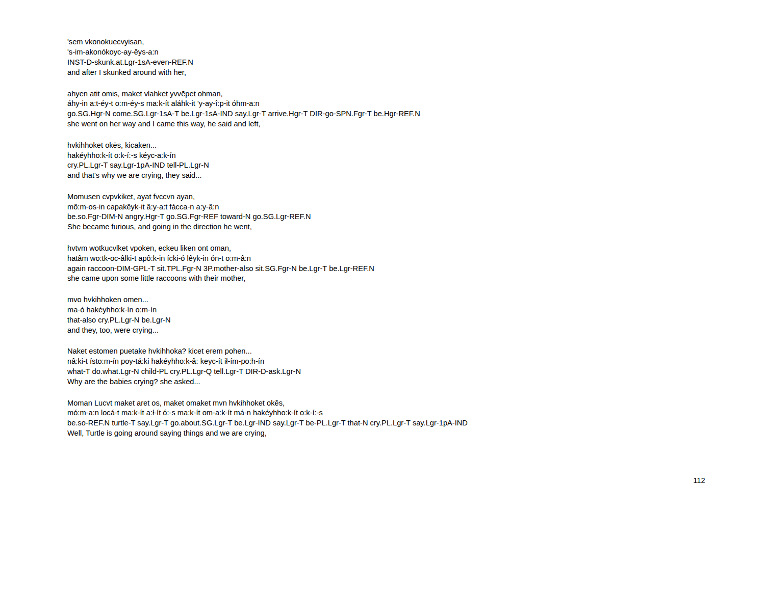'sem vkonokuecvyisan, 's-im-akonókoyc-ay-êys-a:n INST-D-skunk.at.Lgr-1sA-even-REF.N and after I skunked around with her,
ahyen atit omis, maket vlahket yvvēpet ohman, áhy-in a:t-éy-t o:m-éy-s ma:k-ít aláhk-it 'y-ay-î:p-it óhm-a:n go.SG.Hgr-N come.SG.Lgr-1sA-T be.Lgr-1sA-IND say.Lgr-T arrive.Hgr-T DIR-go-SPN.Fgr-T be.Hgr-REF.N she went on her way and I came this way, he said and left,
hvkihhoket okēs, kicaken... hakéyhho:k-ít o:k-í:-s kéyc-a:k-ín cry.PL.Lgr-T say.Lgr-1pA-IND tell-PL.Lgr-N and that's why we are crying, they said...
Momusen cvpvkiket, ayat fvccvn ayan, mô:m-os-in capakêyk-it â:y-a:t fácca-n a:y-â:n be.so.Fgr-DIM-N angry.Hgr-T go.SG.Fgr-REF toward-N go.SG.Lgr-REF.N She became furious, and going in the direction he went,
hvtvm wotkucvlket vpoken, eckeu liken ont oman, hatâm wo:tk-oc-âlki-t apô:k-in ícki-ó lêyk-in ón-t o:m-â:n again raccoon-DIM-GPL-T sit.TPL.Fgr-N 3P.mother-also sit.SG.Fgr-N be.Lgr-T be.Lgr-REF.N she came upon some little raccoons with their mother,
mvo hvkihhoken omen... ma-ó hakéyhho:k-ín o:m-ín that-also cry.PL.Lgr-N be.Lgr-N and they, too, were crying...
Naket estomen puetake hvkihhoka? kicet erem pohen... nâ:ki-t ísto:m-ín poy-tá:ki hakéyhho:k-â: keyc-ít ił-ím-po:h-ín what-T do.what.Lgr-N child-PL cry.PL.Lgr-Q tell.Lgr-T DIR-D-ask.Lgr-N Why are the babies crying? she asked...
Moman Lucvt maket aret os, maket omaket mvn hvkihhoket okēs, mó:m-a:n locá-t ma:k-ít a:ł-ít ó:-s ma:k-ít om-a:k-ít má-n hakéyhho:k-ít o:k-í:-s be.so-REF.N turtle-T say.Lgr-T go.about.SG.Lgr-T be.Lgr-IND say.Lgr-T be-PL.Lgr-T that-N cry.PL.Lgr-T say.Lgr-1pA-IND Well, Turtle is going around saying things and we are crying,
112